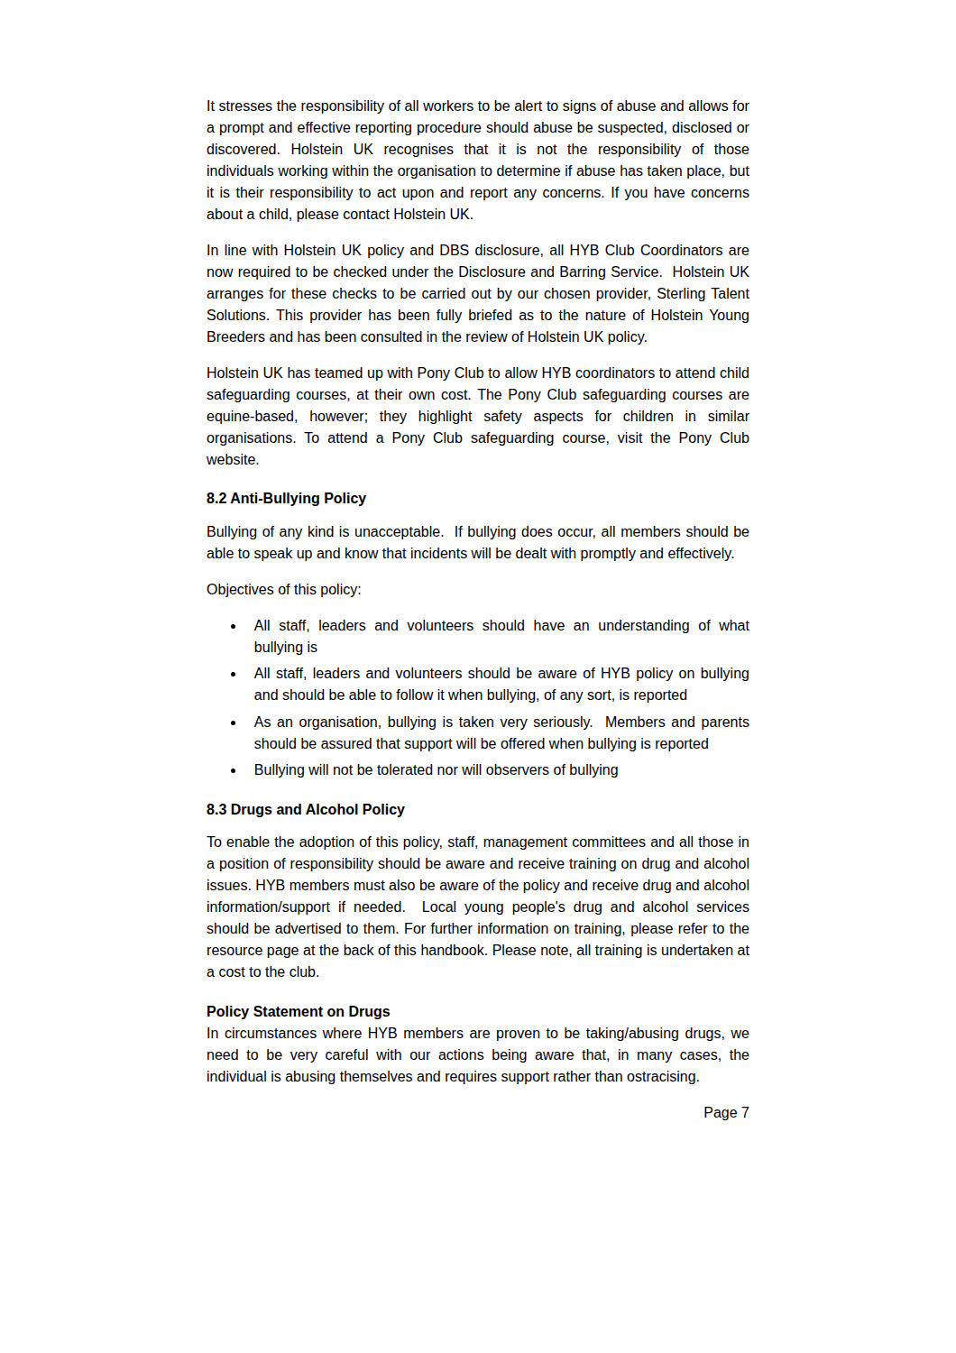It stresses the responsibility of all workers to be alert to signs of abuse and allows for a prompt and effective reporting procedure should abuse be suspected, disclosed or discovered. Holstein UK recognises that it is not the responsibility of those individuals working within the organisation to determine if abuse has taken place, but it is their responsibility to act upon and report any concerns. If you have concerns about a child, please contact Holstein UK.
In line with Holstein UK policy and DBS disclosure, all HYB Club Coordinators are now required to be checked under the Disclosure and Barring Service. Holstein UK arranges for these checks to be carried out by our chosen provider, Sterling Talent Solutions. This provider has been fully briefed as to the nature of Holstein Young Breeders and has been consulted in the review of Holstein UK policy.
Holstein UK has teamed up with Pony Club to allow HYB coordinators to attend child safeguarding courses, at their own cost. The Pony Club safeguarding courses are equine-based, however; they highlight safety aspects for children in similar organisations. To attend a Pony Club safeguarding course, visit the Pony Club website.
8.2 Anti-Bullying Policy
Bullying of any kind is unacceptable. If bullying does occur, all members should be able to speak up and know that incidents will be dealt with promptly and effectively.
Objectives of this policy:
All staff, leaders and volunteers should have an understanding of what bullying is
All staff, leaders and volunteers should be aware of HYB policy on bullying and should be able to follow it when bullying, of any sort, is reported
As an organisation, bullying is taken very seriously. Members and parents should be assured that support will be offered when bullying is reported
Bullying will not be tolerated nor will observers of bullying
8.3 Drugs and Alcohol Policy
To enable the adoption of this policy, staff, management committees and all those in a position of responsibility should be aware and receive training on drug and alcohol issues. HYB members must also be aware of the policy and receive drug and alcohol information/support if needed. Local young people's drug and alcohol services should be advertised to them. For further information on training, please refer to the resource page at the back of this handbook. Please note, all training is undertaken at a cost to the club.
Policy Statement on Drugs
In circumstances where HYB members are proven to be taking/abusing drugs, we need to be very careful with our actions being aware that, in many cases, the individual is abusing themselves and requires support rather than ostracising.
Page 7